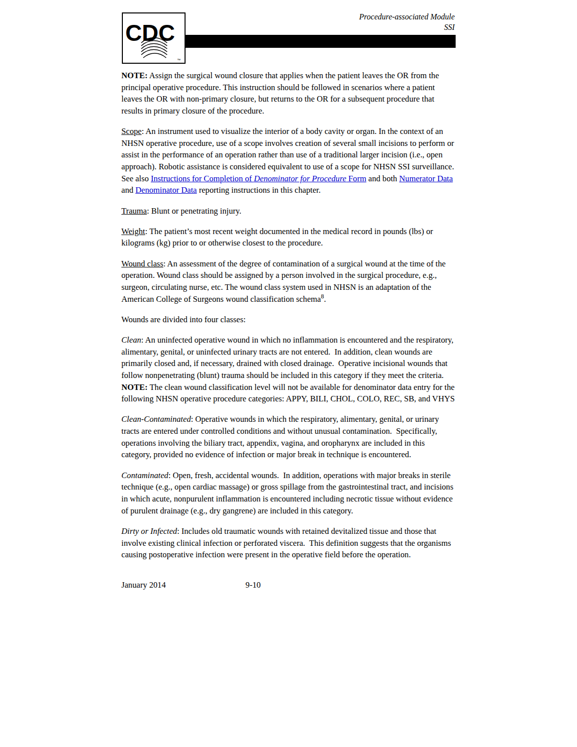CDC ™
Procedure-associated Module
SSI
NOTE: Assign the surgical wound closure that applies when the patient leaves the OR from the principal operative procedure. This instruction should be followed in scenarios where a patient leaves the OR with non-primary closure, but returns to the OR for a subsequent procedure that results in primary closure of the procedure.
Scope: An instrument used to visualize the interior of a body cavity or organ. In the context of an NHSN operative procedure, use of a scope involves creation of several small incisions to perform or assist in the performance of an operation rather than use of a traditional larger incision (i.e., open approach). Robotic assistance is considered equivalent to use of a scope for NHSN SSI surveillance. See also Instructions for Completion of Denominator for Procedure Form and both Numerator Data and Denominator Data reporting instructions in this chapter.
Trauma: Blunt or penetrating injury.
Weight: The patient’s most recent weight documented in the medical record in pounds (lbs) or kilograms (kg) prior to or otherwise closest to the procedure.
Wound class: An assessment of the degree of contamination of a surgical wound at the time of the operation. Wound class should be assigned by a person involved in the surgical procedure, e.g., surgeon, circulating nurse, etc. The wound class system used in NHSN is an adaptation of the American College of Surgeons wound classification schema8.
Wounds are divided into four classes:
Clean: An uninfected operative wound in which no inflammation is encountered and the respiratory, alimentary, genital, or uninfected urinary tracts are not entered. In addition, clean wounds are primarily closed and, if necessary, drained with closed drainage. Operative incisional wounds that follow nonpenetrating (blunt) trauma should be included in this category if they meet the criteria. NOTE: The clean wound classification level will not be available for denominator data entry for the following NHSN operative procedure categories: APPY, BILI, CHOL, COLO, REC, SB, and VHYS
Clean-Contaminated: Operative wounds in which the respiratory, alimentary, genital, or urinary tracts are entered under controlled conditions and without unusual contamination. Specifically, operations involving the biliary tract, appendix, vagina, and oropharynx are included in this category, provided no evidence of infection or major break in technique is encountered.
Contaminated: Open, fresh, accidental wounds. In addition, operations with major breaks in sterile technique (e.g., open cardiac massage) or gross spillage from the gastrointestinal tract, and incisions in which acute, nonpurulent inflammation is encountered including necrotic tissue without evidence of purulent drainage (e.g., dry gangrene) are included in this category.
Dirty or Infected: Includes old traumatic wounds with retained devitalized tissue and those that involve existing clinical infection or perforated viscera. This definition suggests that the organisms causing postoperative infection were present in the operative field before the operation.
January 2014
9-10